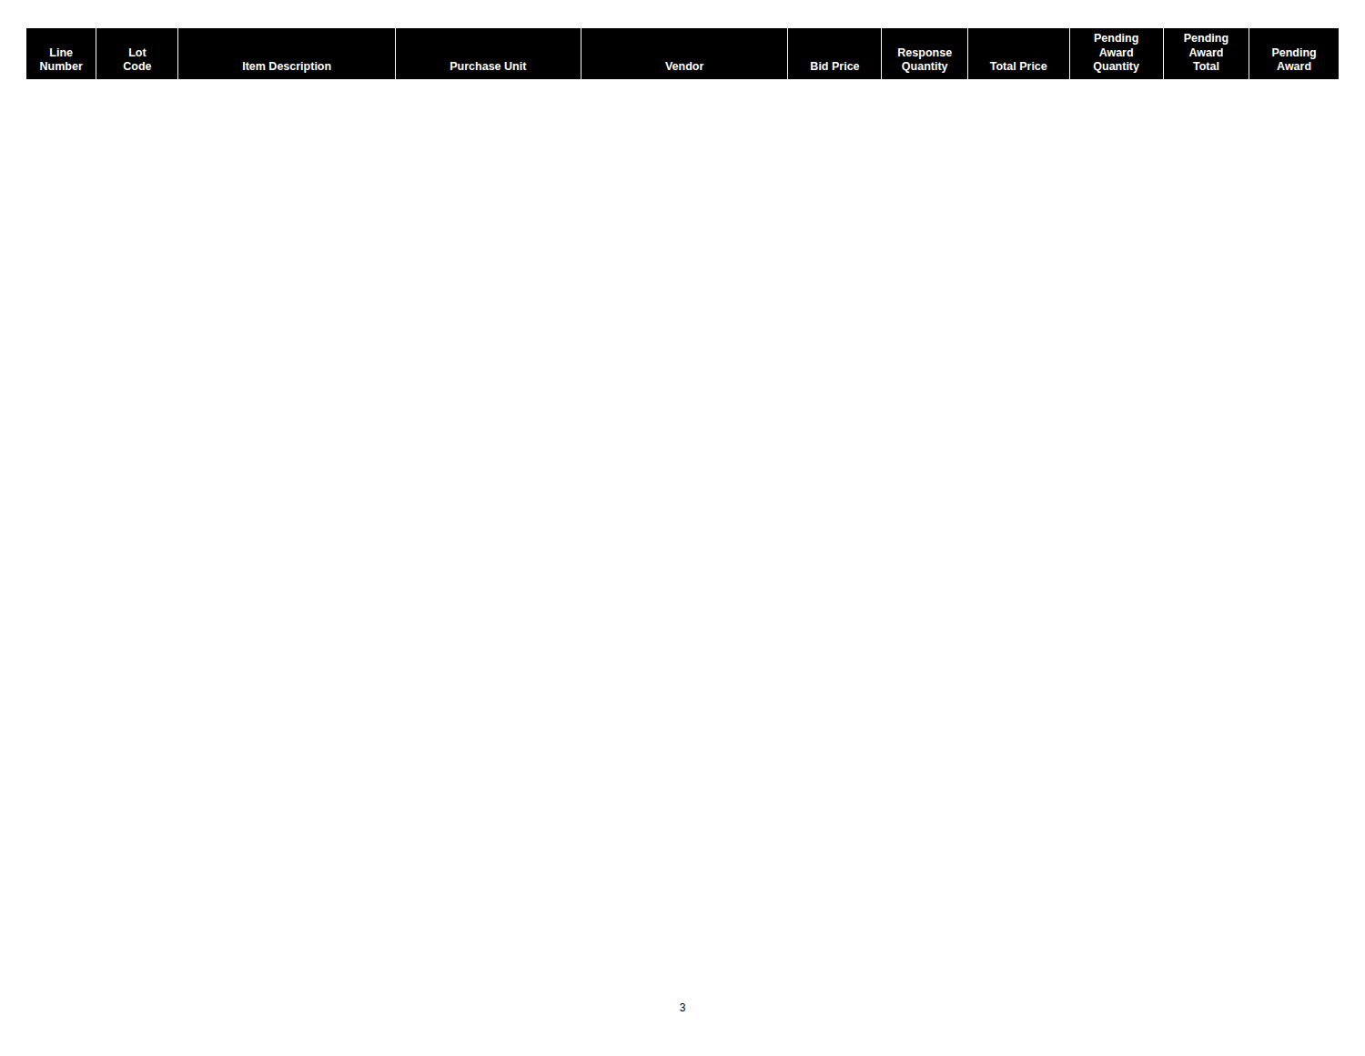| Line Number | Lot Code | Item Description | Purchase Unit | Vendor | Bid Price | Response Quantity | Total Price | Pending Award Quantity | Pending Award Total | Pending Award |
| --- | --- | --- | --- | --- | --- | --- | --- | --- | --- | --- |
3